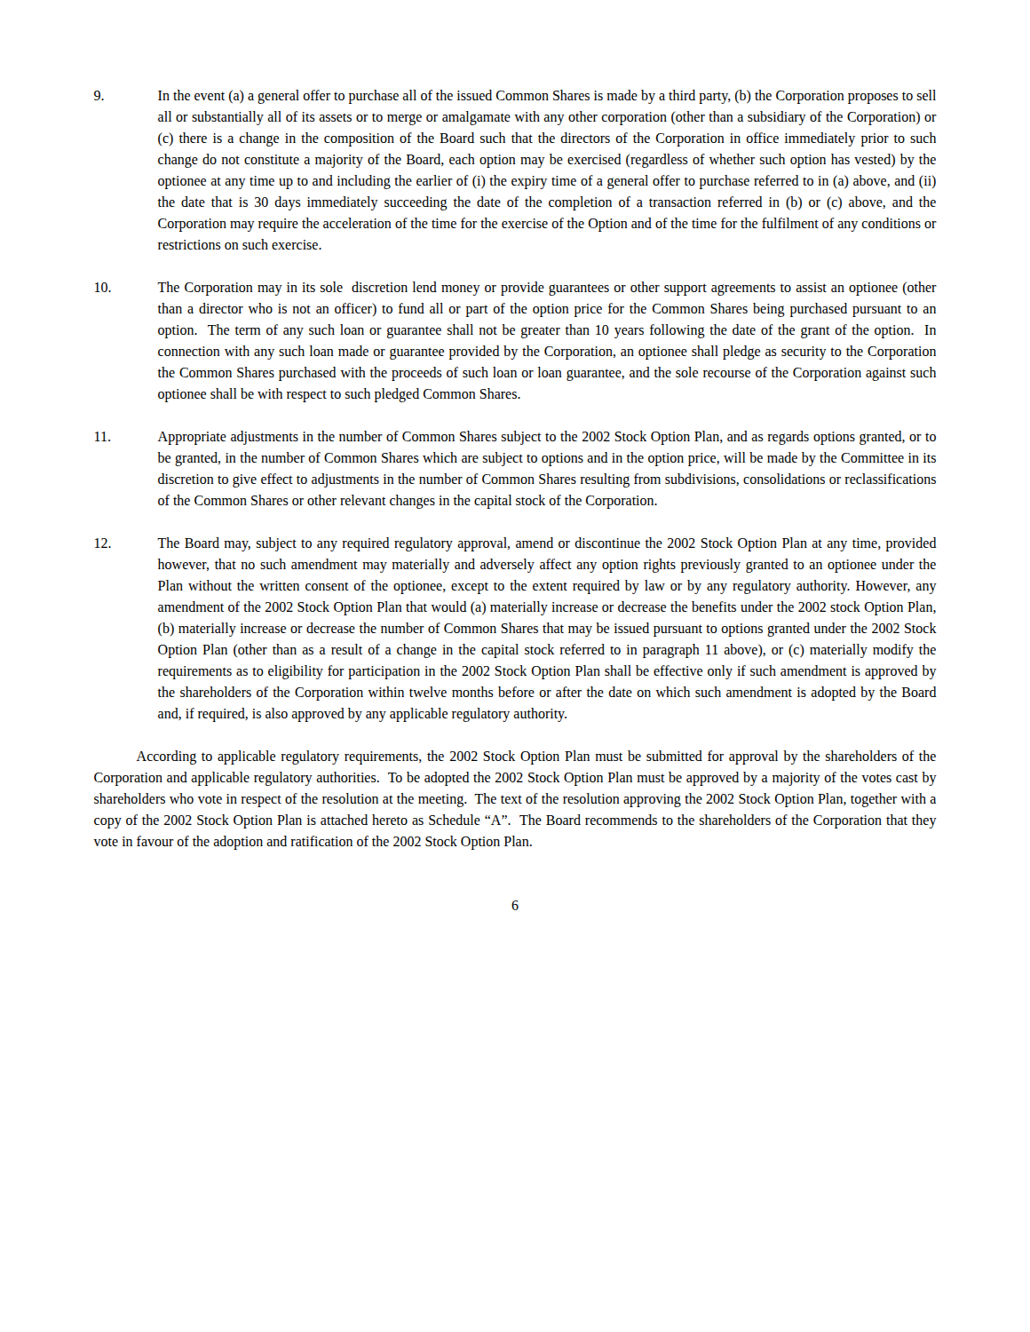9. In the event (a) a general offer to purchase all of the issued Common Shares is made by a third party, (b) the Corporation proposes to sell all or substantially all of its assets or to merge or amalgamate with any other corporation (other than a subsidiary of the Corporation) or (c) there is a change in the composition of the Board such that the directors of the Corporation in office immediately prior to such change do not constitute a majority of the Board, each option may be exercised (regardless of whether such option has vested) by the optionee at any time up to and including the earlier of (i) the expiry time of a general offer to purchase referred to in (a) above, and (ii) the date that is 30 days immediately succeeding the date of the completion of a transaction referred in (b) or (c) above, and the Corporation may require the acceleration of the time for the exercise of the Option and of the time for the fulfilment of any conditions or restrictions on such exercise.
10. The Corporation may in its sole discretion lend money or provide guarantees or other support agreements to assist an optionee (other than a director who is not an officer) to fund all or part of the option price for the Common Shares being purchased pursuant to an option. The term of any such loan or guarantee shall not be greater than 10 years following the date of the grant of the option. In connection with any such loan made or guarantee provided by the Corporation, an optionee shall pledge as security to the Corporation the Common Shares purchased with the proceeds of such loan or loan guarantee, and the sole recourse of the Corporation against such optionee shall be with respect to such pledged Common Shares.
11. Appropriate adjustments in the number of Common Shares subject to the 2002 Stock Option Plan, and as regards options granted, or to be granted, in the number of Common Shares which are subject to options and in the option price, will be made by the Committee in its discretion to give effect to adjustments in the number of Common Shares resulting from subdivisions, consolidations or reclassifications of the Common Shares or other relevant changes in the capital stock of the Corporation.
12. The Board may, subject to any required regulatory approval, amend or discontinue the 2002 Stock Option Plan at any time, provided however, that no such amendment may materially and adversely affect any option rights previously granted to an optionee under the Plan without the written consent of the optionee, except to the extent required by law or by any regulatory authority. However, any amendment of the 2002 Stock Option Plan that would (a) materially increase or decrease the benefits under the 2002 stock Option Plan, (b) materially increase or decrease the number of Common Shares that may be issued pursuant to options granted under the 2002 Stock Option Plan (other than as a result of a change in the capital stock referred to in paragraph 11 above), or (c) materially modify the requirements as to eligibility for participation in the 2002 Stock Option Plan shall be effective only if such amendment is approved by the shareholders of the Corporation within twelve months before or after the date on which such amendment is adopted by the Board and, if required, is also approved by any applicable regulatory authority.
According to applicable regulatory requirements, the 2002 Stock Option Plan must be submitted for approval by the shareholders of the Corporation and applicable regulatory authorities. To be adopted the 2002 Stock Option Plan must be approved by a majority of the votes cast by shareholders who vote in respect of the resolution at the meeting. The text of the resolution approving the 2002 Stock Option Plan, together with a copy of the 2002 Stock Option Plan is attached hereto as Schedule “A”. The Board recommends to the shareholders of the Corporation that they vote in favour of the adoption and ratification of the 2002 Stock Option Plan.
6